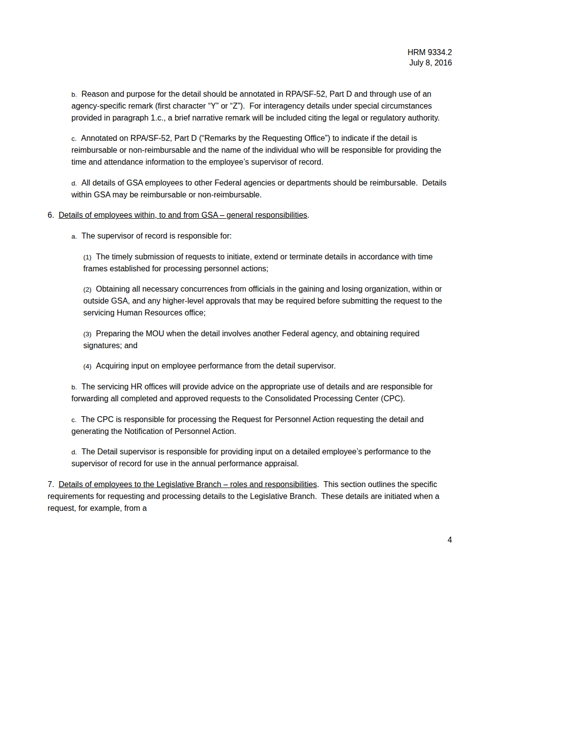HRM 9334.2
July 8, 2016
b. Reason and purpose for the detail should be annotated in RPA/SF-52, Part D and through use of an agency-specific remark (first character “Y” or “Z”). For interagency details under special circumstances provided in paragraph 1.c., a brief narrative remark will be included citing the legal or regulatory authority.
c. Annotated on RPA/SF-52, Part D (“Remarks by the Requesting Office”) to indicate if the detail is reimbursable or non-reimbursable and the name of the individual who will be responsible for providing the time and attendance information to the employee’s supervisor of record.
d. All details of GSA employees to other Federal agencies or departments should be reimbursable. Details within GSA may be reimbursable or non-reimbursable.
6. Details of employees within, to and from GSA – general responsibilities.
a. The supervisor of record is responsible for:
(1) The timely submission of requests to initiate, extend or terminate details in accordance with time frames established for processing personnel actions;
(2) Obtaining all necessary concurrences from officials in the gaining and losing organization, within or outside GSA, and any higher-level approvals that may be required before submitting the request to the servicing Human Resources office;
(3) Preparing the MOU when the detail involves another Federal agency, and obtaining required signatures; and
(4) Acquiring input on employee performance from the detail supervisor.
b. The servicing HR offices will provide advice on the appropriate use of details and are responsible for forwarding all completed and approved requests to the Consolidated Processing Center (CPC).
c. The CPC is responsible for processing the Request for Personnel Action requesting the detail and generating the Notification of Personnel Action.
d. The Detail supervisor is responsible for providing input on a detailed employee’s performance to the supervisor of record for use in the annual performance appraisal.
7. Details of employees to the Legislative Branch – roles and responsibilities. This section outlines the specific requirements for requesting and processing details to the Legislative Branch. These details are initiated when a request, for example, from a
4